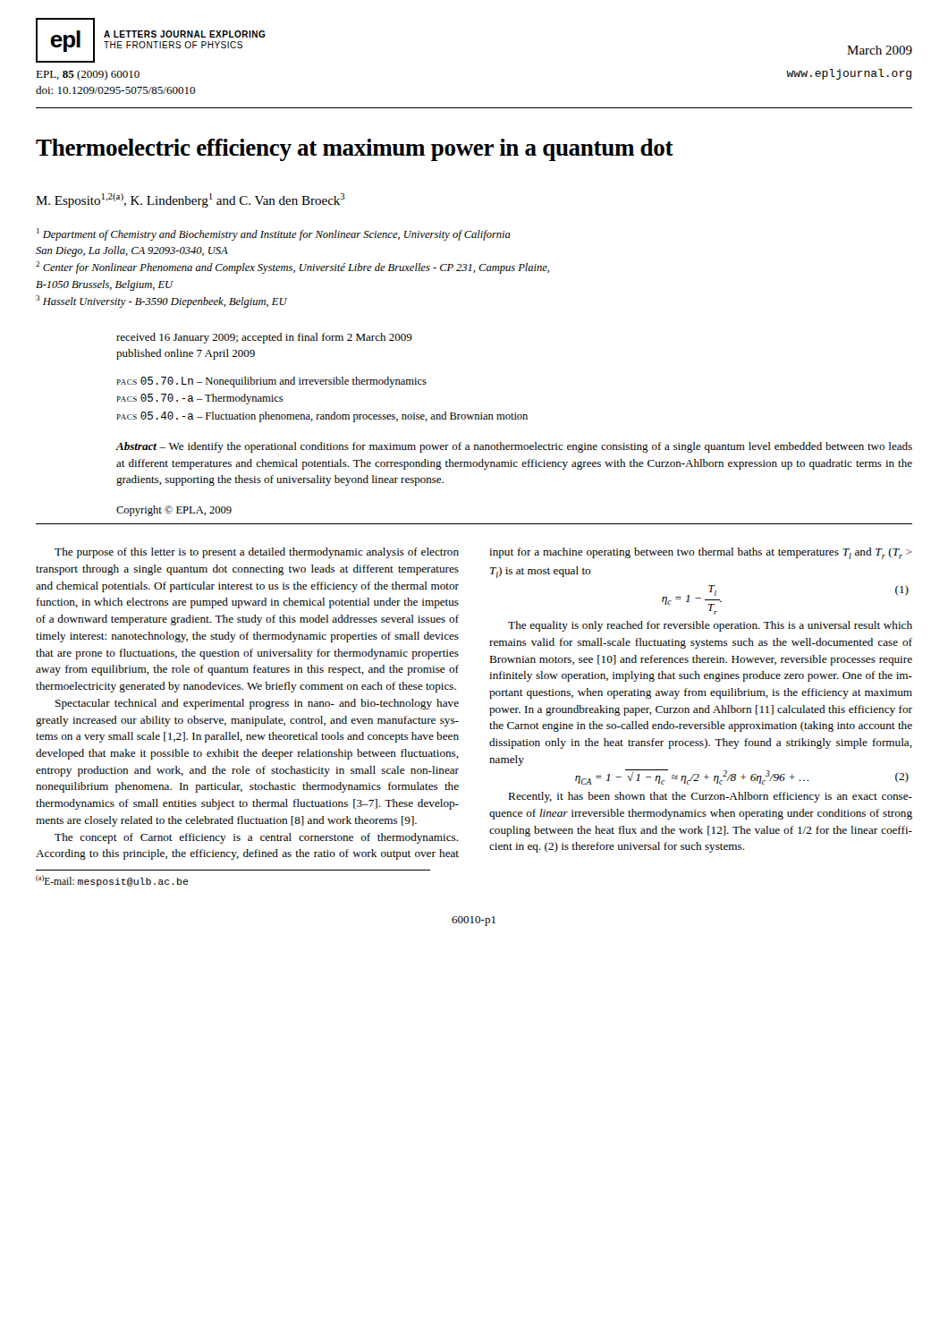epl
A Letters Journal Exploring
the Frontiers of Physics
March 2009
EPL, 85 (2009) 60010
doi: 10.1209/0295-5075/85/60010
www.epljournal.org
Thermoelectric efficiency at maximum power in a quantum dot
M. Esposito1,2(a), K. Lindenberg1 and C. Van den Broeck3
1 Department of Chemistry and Biochemistry and Institute for Nonlinear Science, University of California
San Diego, La Jolla, CA 92093-0340, USA
2 Center for Nonlinear Phenomena and Complex Systems, Université Libre de Bruxelles - CP 231, Campus Plaine,
B-1050 Brussels, Belgium, EU
3 Hasselt University - B-3590 Diepenbeek, Belgium, EU
received 16 January 2009; accepted in final form 2 March 2009
published online 7 April 2009
pacs 05.70.Ln – Nonequilibrium and irreversible thermodynamics
pacs 05.70.-a – Thermodynamics
pacs 05.40.-a – Fluctuation phenomena, random processes, noise, and Brownian motion
Abstract – We identify the operational conditions for maximum power of a nanothermoelectric engine consisting of a single quantum level embedded between two leads at different temperatures and chemical potentials. The corresponding thermodynamic efficiency agrees with the Curzon-Ahlborn expression up to quadratic terms in the gradients, supporting the thesis of universality beyond linear response.
Copyright © EPLA, 2009
The purpose of this letter is to present a detailed thermodynamic analysis of electron transport through a single quantum dot connecting two leads at different temperatures and chemical potentials. Of particular interest to us is the efficiency of the thermal motor function, in which electrons are pumped upward in chemical potential under the impetus of a downward temperature gradient. The study of this model addresses several issues of timely interest: nanotechnology, the study of thermodynamic properties of small devices that are prone to fluctuations, the question of universality for thermodynamic properties away from equilibrium, the role of quantum features in this respect, and the promise of thermoelectricity generated by nanodevices. We briefly comment on each of these topics.
Spectacular technical and experimental progress in nano- and bio-technology have greatly increased our ability to observe, manipulate, control, and even manufacture systems on a very small scale [1,2]. In parallel, new theoretical tools and concepts have been developed that make it possible to exhibit the deeper relationship between fluctuations, entropy production and work, and the role of stochasticity in small scale non-linear nonequilibrium phenomena. In particular, stochastic thermodynamics formulates the thermodynamics of small entities subject to thermal fluctuations [3–7]. These developments are closely related to the celebrated fluctuation [8] and work theorems [9].
The concept of Carnot efficiency is a central cornerstone of thermodynamics. According to this principle, the efficiency, defined as the ratio of work output over heat input for a machine operating between two thermal baths at temperatures Tl and Tr (Tr > Tl) is at most equal to
(1) ηc = 1 − Tl Tr.
The equality is only reached for reversible operation. This is a universal result which remains valid for small-scale fluctuating systems such as the well-documented case of Brownian motors, see [10] and references therein. However, reversible processes require infinitely slow operation, implying that such engines produce zero power. One of the important questions, when operating away from equilibrium, is the efficiency at maximum power. In a groundbreaking paper, Curzon and Ahlborn [11] calculated this efficiency for the Carnot engine in the so-called endo-reversible approximation (taking into account the dissipation only in the heat transfer process). They found a strikingly simple formula, namely
(2) ηCA = 1 − √1 − ηc ≈ ηc/2 + ηc2/8 + 6ηc3/96 + …
Recently, it has been shown that the Curzon-Ahlborn efficiency is an exact consequence of linear irreversible thermodynamics when operating under conditions of strong coupling between the heat flux and the work [12]. The value of 1/2 for the linear coefficient in eq. (2) is therefore universal for such systems.
(a)E-mail: mesposit@ulb.ac.be
60010-p1